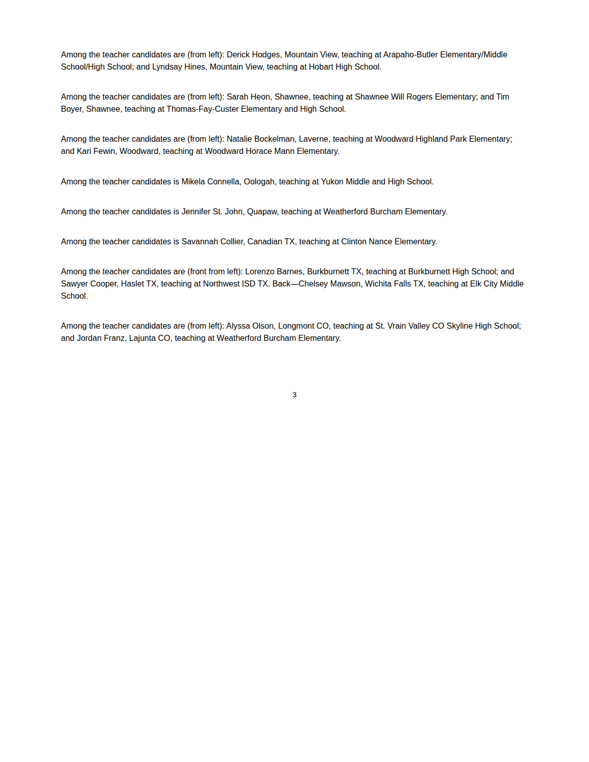Among the teacher candidates are (from left): Derick Hodges, Mountain View, teaching at Arapaho-Butler Elementary/Middle School/High School; and Lyndsay Hines, Mountain View, teaching at Hobart High School.
Among the teacher candidates are (from left): Sarah Heon, Shawnee, teaching at Shawnee Will Rogers Elementary; and Tim Boyer, Shawnee, teaching at Thomas-Fay-Custer Elementary and High School.
Among the teacher candidates are (from left): Natalie Bockelman, Laverne, teaching at Woodward Highland Park Elementary; and Kari Fewin, Woodward, teaching at Woodward Horace Mann Elementary.
Among the teacher candidates is Mikela Connella, Oologah, teaching at Yukon Middle and High School.
Among the teacher candidates is Jennifer St. John, Quapaw, teaching at Weatherford Burcham Elementary.
Among the teacher candidates is Savannah Collier, Canadian TX, teaching at Clinton Nance Elementary.
Among the teacher candidates are (front from left): Lorenzo Barnes, Burkburnett TX, teaching at Burkburnett High School; and Sawyer Cooper, Haslet TX, teaching at Northwest ISD TX. Back—Chelsey Mawson, Wichita Falls TX, teaching at Elk City Middle School.
Among the teacher candidates are (from left): Alyssa Olson, Longmont CO, teaching at St. Vrain Valley CO Skyline High School; and Jordan Franz, Lajunta CO, teaching at Weatherford Burcham Elementary.
3